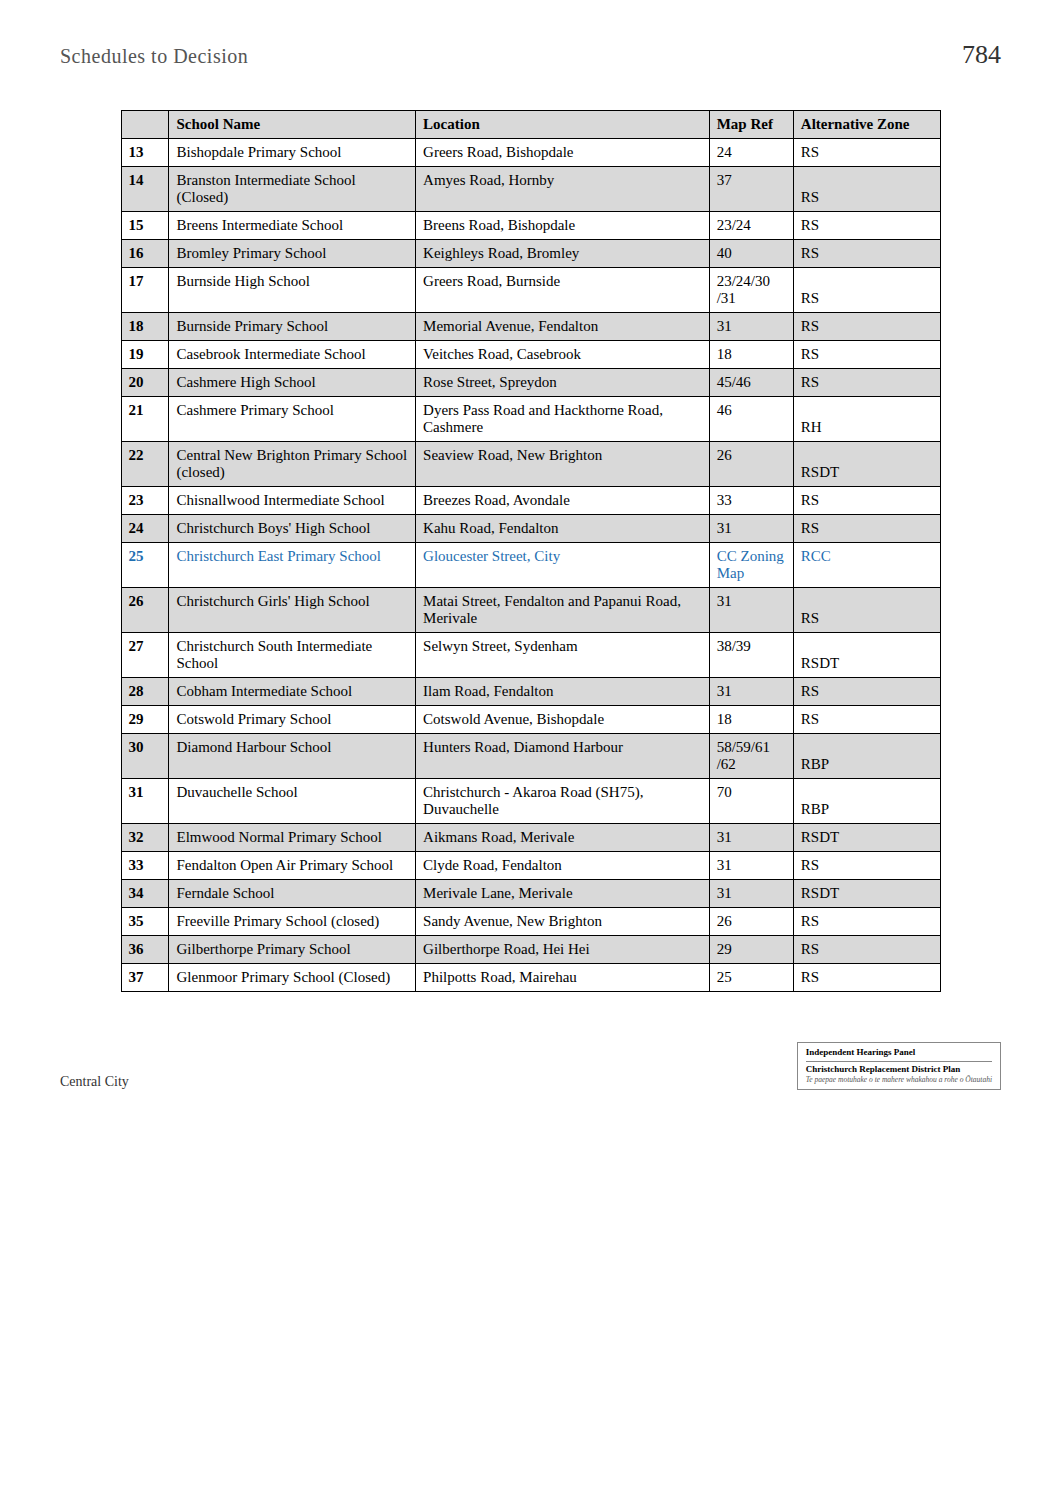Schedules to Decision
784
| | School Name | Location | Map Ref | Alternative Zone |
| --- | --- | --- | --- | --- |
| 13 | Bishopdale Primary School | Greers Road, Bishopdale | 24 | RS |
| 14 | Branston Intermediate School (Closed) | Amyes Road, Hornby | 37 | RS |
| 15 | Breens Intermediate School | Breens Road, Bishopdale | 23/24 | RS |
| 16 | Bromley Primary School | Keighleys Road, Bromley | 40 | RS |
| 17 | Burnside High School | Greers Road, Burnside | 23/24/30 /31 | RS |
| 18 | Burnside Primary School | Memorial Avenue, Fendalton | 31 | RS |
| 19 | Casebrook Intermediate School | Veitches Road, Casebrook | 18 | RS |
| 20 | Cashmere High School | Rose Street, Spreydon | 45/46 | RS |
| 21 | Cashmere Primary School | Dyers Pass Road and Hackthorne Road, Cashmere | 46 | RH |
| 22 | Central New Brighton Primary School (closed) | Seaview Road, New Brighton | 26 | RSDT |
| 23 | Chisnallwood Intermediate School | Breezes Road, Avondale | 33 | RS |
| 24 | Christchurch Boys' High School | Kahu Road, Fendalton | 31 | RS |
| 25 | Christchurch East Primary School | Gloucester Street, City | CC Zoning Map | RCC |
| 26 | Christchurch Girls' High School | Matai Street, Fendalton and Papanui Road, Merivale | 31 | RS |
| 27 | Christchurch South Intermediate School | Selwyn Street, Sydenham | 38/39 | RSDT |
| 28 | Cobham Intermediate School | Ilam Road, Fendalton | 31 | RS |
| 29 | Cotswold Primary School | Cotswold Avenue, Bishopdale | 18 | RS |
| 30 | Diamond Harbour School | Hunters Road, Diamond Harbour | 58/59/61 /62 | RBP |
| 31 | Duvauchelle School | Christchurch - Akaroa Road (SH75), Duvauchelle | 70 | RBP |
| 32 | Elmwood Normal Primary School | Aikmans Road, Merivale | 31 | RSDT |
| 33 | Fendalton Open Air Primary School | Clyde Road, Fendalton | 31 | RS |
| 34 | Ferndale School | Merivale Lane, Merivale | 31 | RSDT |
| 35 | Freeville Primary School (closed) | Sandy Avenue, New Brighton | 26 | RS |
| 36 | Gilberthorpe Primary School | Gilberthorpe Road, Hei Hei | 29 | RS |
| 37 | Glenmoor Primary School (Closed) | Philpotts Road, Mairehau | 25 | RS |
Central City
Independent Hearings Panel
Christchurch Replacement District Plan
Te paepae motuhake o te mahere whakahou a rohe o Ōtautahi